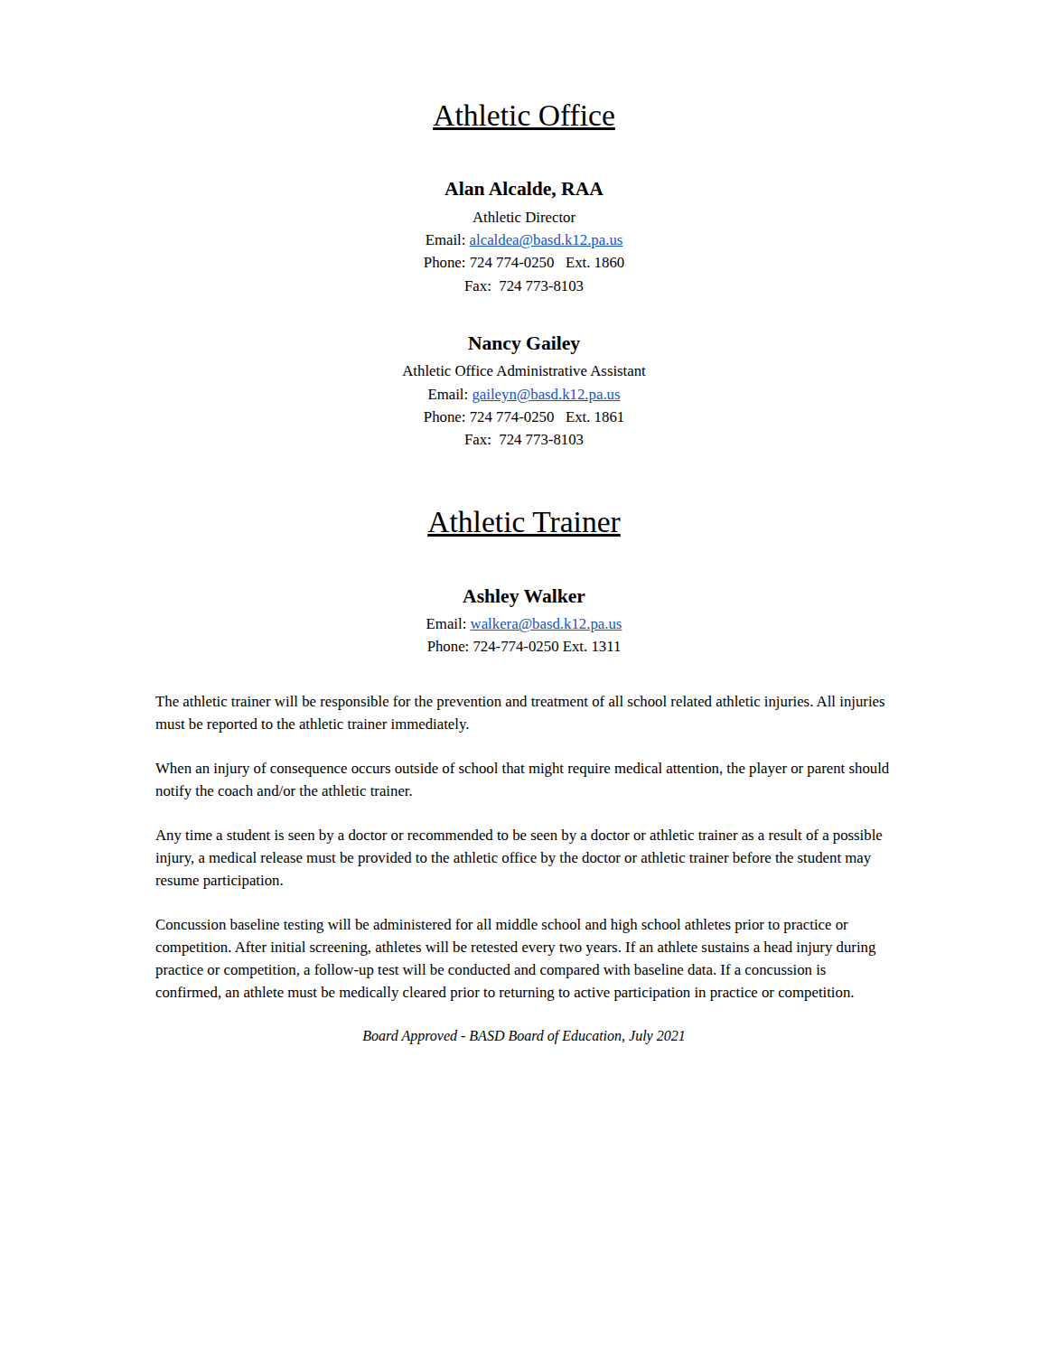Athletic Office
Alan Alcalde, RAA
Athletic Director
Email: alcaldea@basd.k12.pa.us
Phone: 724 774-0250 Ext. 1860
Fax: 724 773-8103
Nancy Gailey
Athletic Office Administrative Assistant
Email: gaileyn@basd.k12.pa.us
Phone: 724 774-0250 Ext. 1861
Fax: 724 773-8103
Athletic Trainer
Ashley Walker
Email: walkera@basd.k12.pa.us
Phone: 724-774-0250 Ext. 1311
The athletic trainer will be responsible for the prevention and treatment of all school related athletic injuries. All injuries must be reported to the athletic trainer immediately.
When an injury of consequence occurs outside of school that might require medical attention, the player or parent should notify the coach and/or the athletic trainer.
Any time a student is seen by a doctor or recommended to be seen by a doctor or athletic trainer as a result of a possible injury, a medical release must be provided to the athletic office by the doctor or athletic trainer before the student may resume participation.
Concussion baseline testing will be administered for all middle school and high school athletes prior to practice or competition. After initial screening, athletes will be retested every two years. If an athlete sustains a head injury during practice or competition, a follow-up test will be conducted and compared with baseline data. If a concussion is confirmed, an athlete must be medically cleared prior to returning to active participation in practice or competition.
Board Approved - BASD Board of Education, July 2021